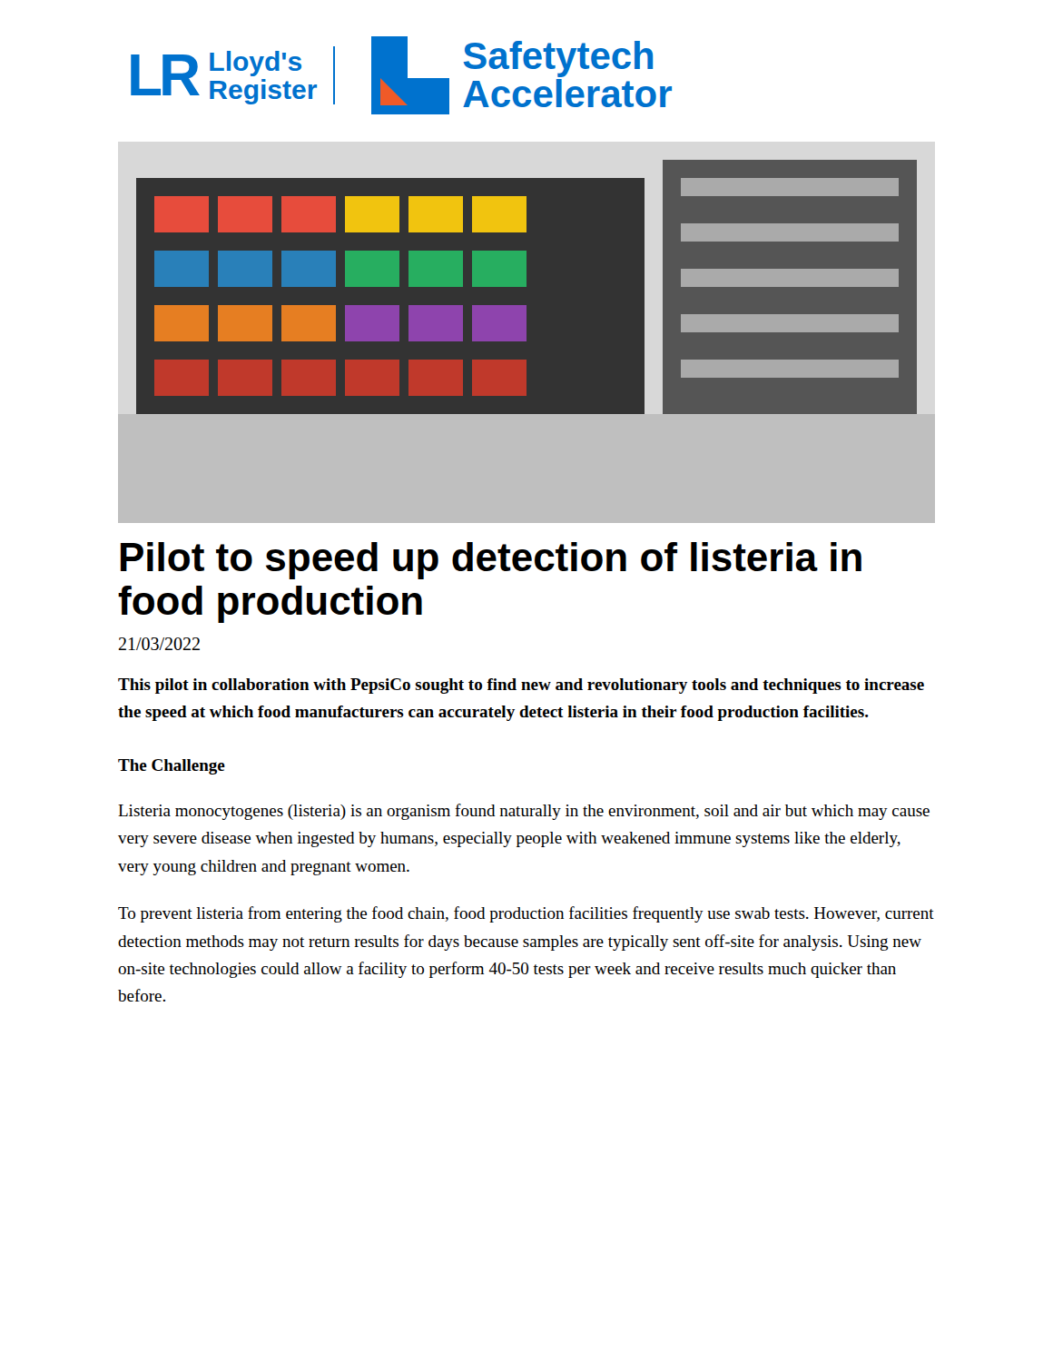LR Lloyd's
Register
Safetytech
Accelerator
Pilot to speed up detection of listeria in food production
21/03/2022
This pilot in collaboration with PepsiCo sought to find new and revolutionary tools and techniques to increase the speed at which food manufacturers can accurately detect listeria in their food production facilities.
The Challenge
Listeria monocytogenes (listeria) is an organism found naturally in the environment, soil and air but which may cause very severe disease when ingested by humans, especially people with weakened immune systems like the elderly, very young children and pregnant women.
To prevent listeria from entering the food chain, food production facilities frequently use swab tests. However, current detection methods may not return results for days because samples are typically sent off-site for analysis. Using new on-site technologies could allow a facility to perform 40-50 tests per week and receive results much quicker than before.